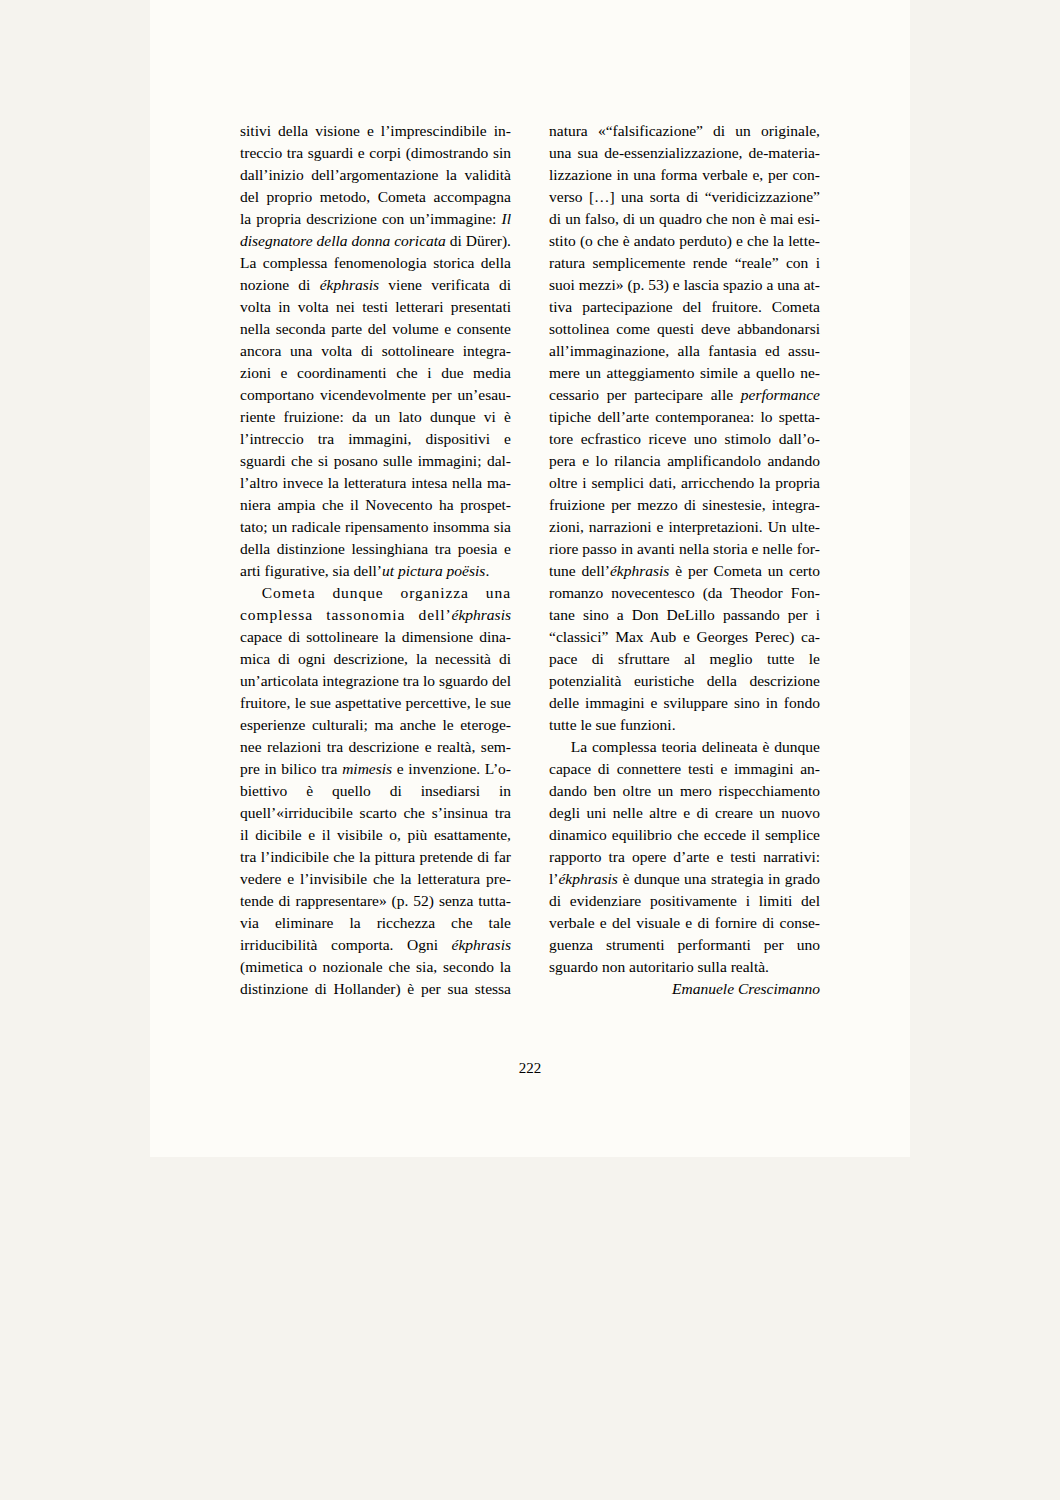sitivi della visione e l’imprescindibile intreccio tra sguardi e corpi (dimostrando sin dall’inizio dell’argomentazione la validità del proprio metodo, Cometa accompagna la propria descrizione con un’immagine: Il disegnatore della donna coricata di Dürer). La complessa fenomenologia storica della nozione di ékphrasis viene verificata di volta in volta nei testi letterari presentati nella seconda parte del volume e consente ancora una volta di sottolineare integrazioni e coordinamenti che i due media comportano vicendevolmente per un’esauriente fruizione: da un lato dunque vi è l’intreccio tra immagini, dispositivi e sguardi che si posano sulle immagini; dall’altro invece la letteratura intesa nella maniera ampia che il Novecento ha prospettato; un radicale ripensamento insomma sia della distinzione lessinghiana tra poesia e arti figurative, sia dell’ut pictura poësis.
Cometa dunque organizza una complessa tassonomia dell’ékphrasis capace di sottolineare la dimensione dinamica di ogni descrizione, la necessità di un’articolata integrazione tra lo sguardo del fruitore, le sue aspettative percettive, le sue esperienze culturali; ma anche le eterogenee relazioni tra descrizione e realtà, sempre in bilico tra mimesis e invenzione. L’obiettivo è quello di insediarsi in quell’«irriducibile scarto che s’insinua tra il dicibile e il visibile o, più esattamente, tra l’indicibile che la pittura pretende di far vedere e l’invisibile che la letteratura pretende di rappresentare» (p. 52) senza tuttavia eliminare la ricchezza che tale irriducibilità comporta. Ogni ékphrasis (mimetica o nozionale che sia, secondo la distinzione di Hollander) è per sua stessa natura «“falsificazione” di un originale, una sua de-essenzializzazione, de-materializzazione in una forma verbale e, per converso […] una sorta di “veridicizzazione” di un falso, di un quadro che non è mai esistito (o che è andato perduto) e che la letteratura semplicemente rende “reale” con i suoi mezzi» (p. 53) e lascia spazio a una attiva partecipazione del fruitore. Cometa sottolinea come questi deve abbandonarsi all’immaginazione, alla fantasia ed assumere un atteggiamento simile a quello necessario per partecipare alle performance tipiche dell’arte contemporanea: lo spettatore ecfrastico riceve uno stimolo dall’opera e lo rilancia amplificandolo andando oltre i semplici dati, arricchendo la propria fruizione per mezzo di sinestesie, integrazioni, narrazioni e interpretazioni. Un ulteriore passo in avanti nella storia e nelle fortune dell’ékphrasis è per Cometa un certo romanzo novecentesco (da Theodor Fontane sino a Don DeLillo passando per i “classici” Max Aub e Georges Perec) capace di sfruttare al meglio tutte le potenzialità euristiche della descrizione delle immagini e sviluppare sino in fondo tutte le sue funzioni.
La complessa teoria delineata è dunque capace di connettere testi e immagini andando ben oltre un mero rispecchiamento degli uni nelle altre e di creare un nuovo dinamico equilibrio che eccede il semplice rapporto tra opere d’arte e testi narrativi: l’ékphrasis è dunque una strategia in grado di evidenziare positivamente i limiti del verbale e del visuale e di fornire di conseguenza strumenti performanti per uno sguardo non autoritario sulla realtà.
Emanuele Crescimanno
222